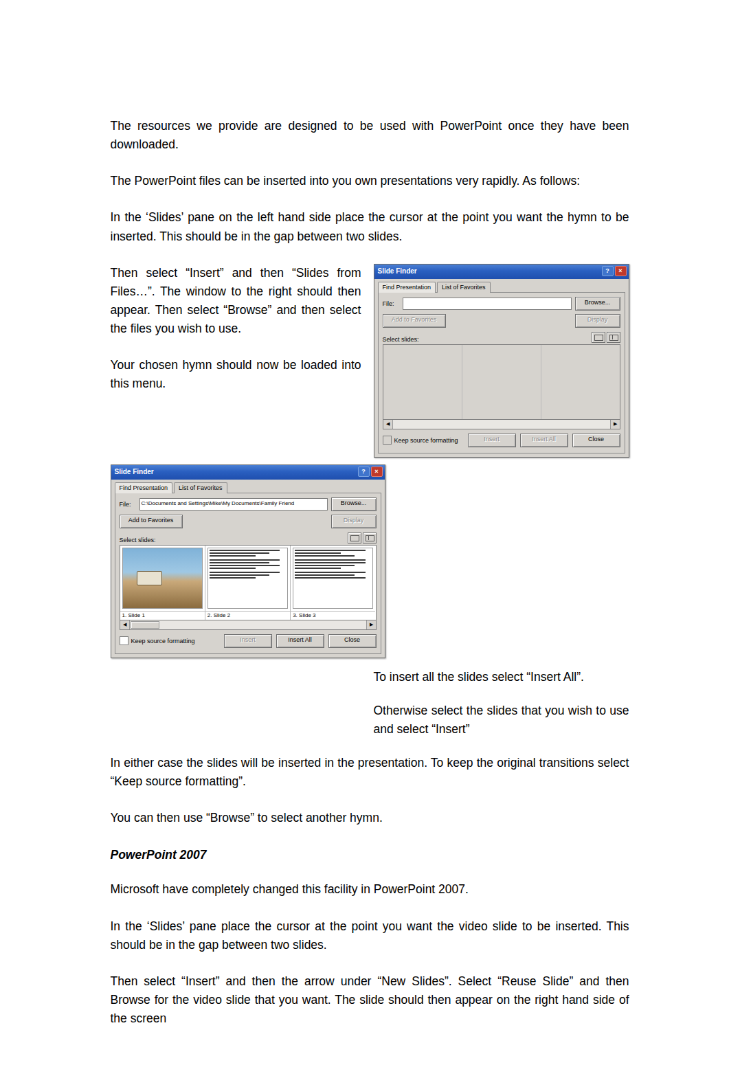The resources we provide are designed to be used with PowerPoint once they have been downloaded.
The PowerPoint files can be inserted into you own presentations very rapidly. As follows:
In the ‘Slides’ pane on the left hand side place the cursor at the point you want the hymn to be inserted. This should be in the gap between two slides.
Slide Finder ? ×
Find Presentation
List of Favorites
File: Browse...
Add to Favorites Display
Select slides:
◀ ▶
Keep source formatting Insert Insert All Close
Then select “Insert” and then “Slides from Files…”. The window to the right should then appear. Then select “Browse” and then select the files you wish to use.
Your chosen hymn should now be loaded into this menu.
Slide Finder ? ×
Find Presentation
List of Favorites
File: C:\Documents and Settings\Mike\My Documents\Family Friend Browse...
Add to Favorites Display
Select slides:
1. Slide 1
2. Slide 2
3. Slide 3
◀ ▶
Keep source formatting Insert Insert All Close
To insert all the slides select “Insert All”.
Otherwise select the slides that you wish to use and select “Insert”
In either case the slides will be inserted in the presentation. To keep the original transitions select “Keep source formatting”.
You can then use “Browse” to select another hymn.
PowerPoint 2007
Microsoft have completely changed this facility in PowerPoint 2007.
In the ‘Slides’ pane place the cursor at the point you want the video slide to be inserted. This should be in the gap between two slides.
Then select “Insert” and then the arrow under “New Slides”. Select “Reuse Slide” and then Browse for the video slide that you want. The slide should then appear on the right hand side of the screen